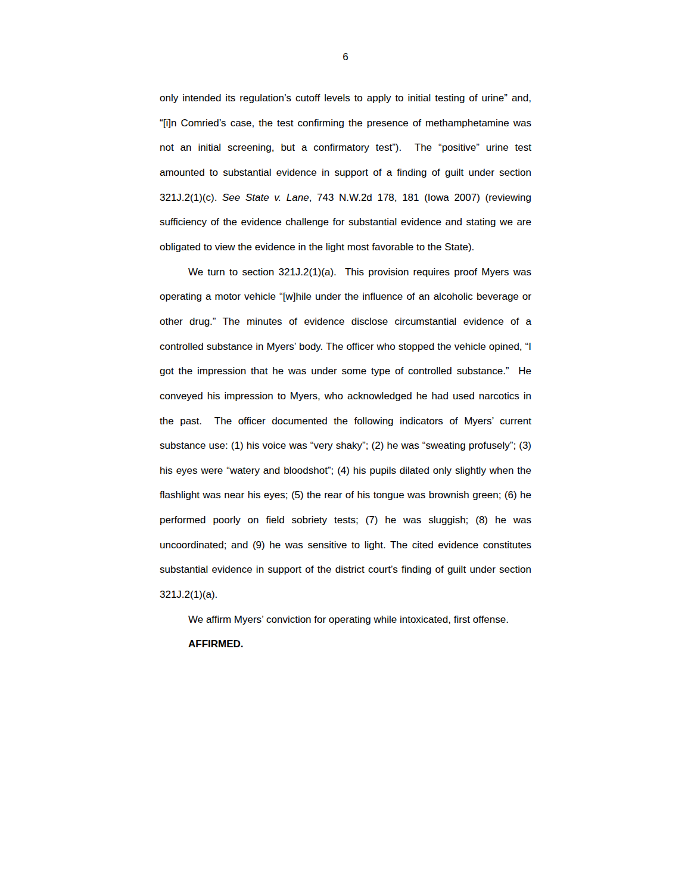6
only intended its regulation’s cutoff levels to apply to initial testing of urine” and, “[i]n Comried’s case, the test confirming the presence of methamphetamine was not an initial screening, but a confirmatory test”). The “positive” urine test amounted to substantial evidence in support of a finding of guilt under section 321J.2(1)(c). See State v. Lane, 743 N.W.2d 178, 181 (Iowa 2007) (reviewing sufficiency of the evidence challenge for substantial evidence and stating we are obligated to view the evidence in the light most favorable to the State).
We turn to section 321J.2(1)(a). This provision requires proof Myers was operating a motor vehicle “[w]hile under the influence of an alcoholic beverage or other drug.” The minutes of evidence disclose circumstantial evidence of a controlled substance in Myers’ body. The officer who stopped the vehicle opined, “I got the impression that he was under some type of controlled substance.” He conveyed his impression to Myers, who acknowledged he had used narcotics in the past. The officer documented the following indicators of Myers’ current substance use: (1) his voice was “very shaky”; (2) he was “sweating profusely”; (3) his eyes were “watery and bloodshot”; (4) his pupils dilated only slightly when the flashlight was near his eyes; (5) the rear of his tongue was brownish green; (6) he performed poorly on field sobriety tests; (7) he was sluggish; (8) he was uncoordinated; and (9) he was sensitive to light. The cited evidence constitutes substantial evidence in support of the district court’s finding of guilt under section 321J.2(1)(a).
We affirm Myers’ conviction for operating while intoxicated, first offense.
AFFIRMED.